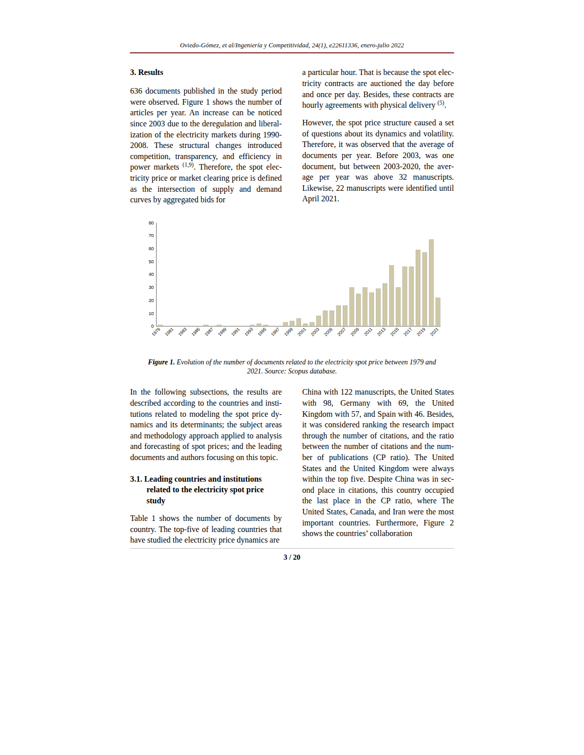Oviedo-Gómez, et al/Ingeniería y Competitividad, 24(1), e22611336, enero-julio 2022
3. Results
636 documents published in the study period were observed. Figure 1 shows the number of articles per year. An increase can be noticed since 2003 due to the deregulation and liberalization of the electricity markets during 1990-2008. These structural changes introduced competition, transparency, and efficiency in power markets (1,9). Therefore, the spot electricity price or market clearing price is defined as the intersection of supply and demand curves by aggregated bids for
a particular hour. That is because the spot electricity contracts are auctioned the day before and once per day. Besides, these contracts are hourly agreements with physical delivery (5).
However, the spot price structure caused a set of questions about its dynamics and volatility. Therefore, it was observed that the average of documents per year. Before 2003, was one document, but between 2003-2020, the average per year was above 32 manuscripts. Likewise, 22 manuscripts were identified until April 2021.
80 70 60 50 40 30 20 10 0 1979 1981 1983 1985 1987 1989 1991 1993 1995 1997 1999 2001 2003 2005 2007 2009 2011 2013 2015 2017 2019 2021
Figure 1. Evolution of the number of documents related to the electricity spot price between 1979 and 2021. Source: Scopus database.
In the following subsections, the results are described according to the countries and institutions related to modeling the spot price dynamics and its determinants; the subject areas and methodology approach applied to analysis and forecasting of spot prices; and the leading documents and authors focusing on this topic.
3.1. Leading countries and institutionsrelated to the electricity spot price study
Table 1 shows the number of documents by country. The top-five of leading countries that have studied the electricity price dynamics are
China with 122 manuscripts, the United States with 98, Germany with 69, the United Kingdom with 57, and Spain with 46. Besides, it was considered ranking the research impact through the number of citations, and the ratio between the number of citations and the number of publications (CP ratio). The United States and the United Kingdom were always within the top five. Despite China was in second place in citations, this country occupied the last place in the CP ratio, where The United States, Canada, and Iran were the most important countries. Furthermore, Figure 2 shows the countries’ collaboration
3 / 20